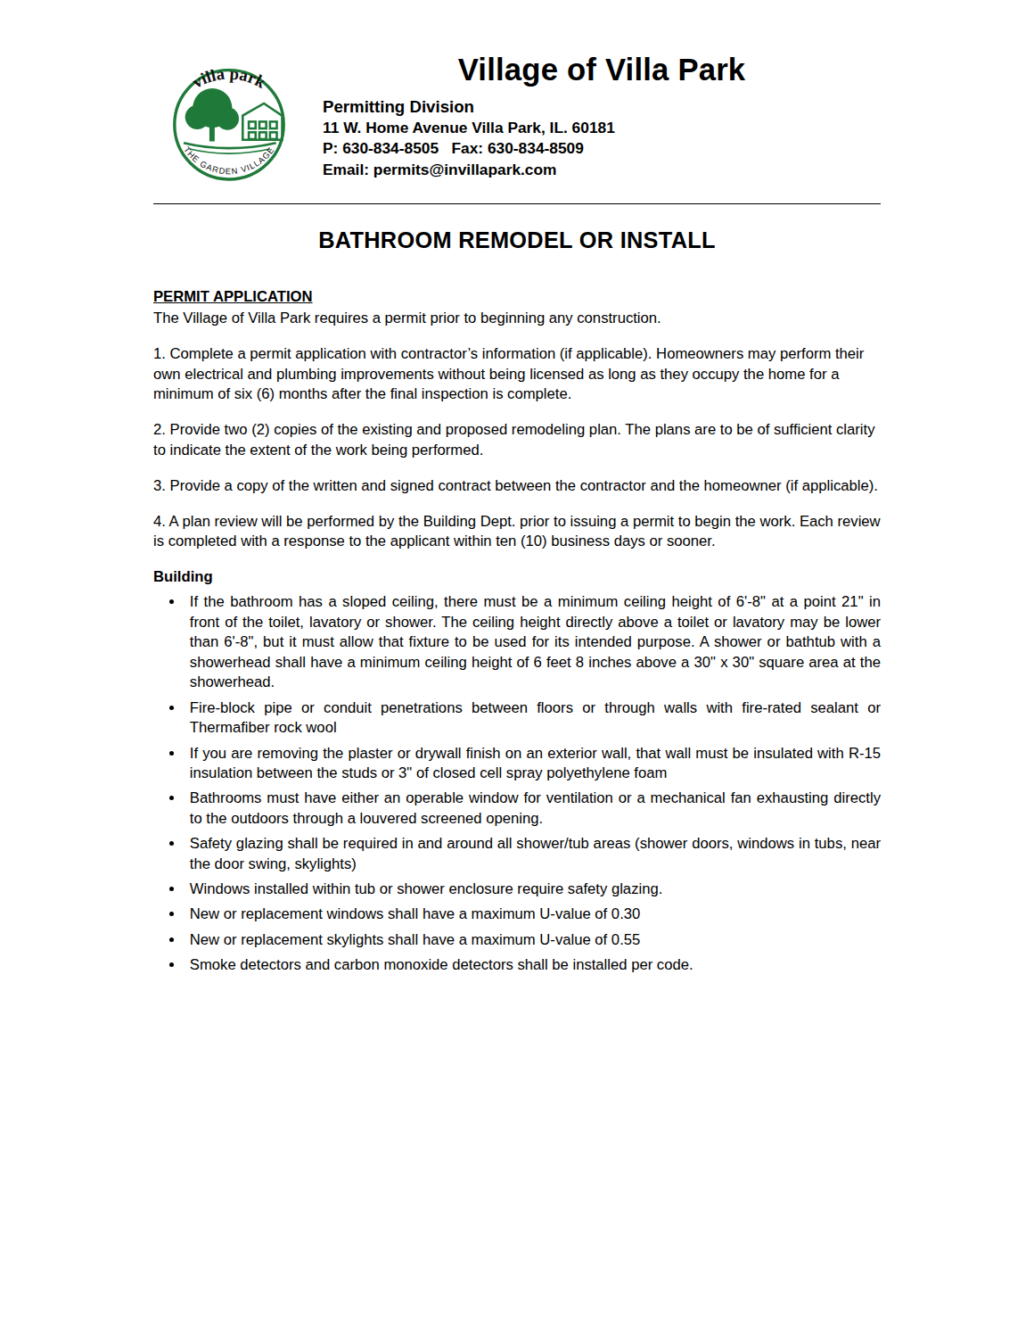villa park THE GARDEN VILLAGE
Village of Villa Park
Permitting Division
11 W. Home Avenue Villa Park, IL. 60181
P: 630-834-8505 Fax: 630-834-8509
Email: permits@invillapark.com
BATHROOM REMODEL OR INSTALL
PERMIT APPLICATION
The Village of Villa Park requires a permit prior to beginning any construction.
1. Complete a permit application with contractor’s information (if applicable). Homeowners may perform their own electrical and plumbing improvements without being licensed as long as they occupy the home for a minimum of six (6) months after the final inspection is complete.
2. Provide two (2) copies of the existing and proposed remodeling plan. The plans are to be of sufficient clarity to indicate the extent of the work being performed.
3. Provide a copy of the written and signed contract between the contractor and the homeowner (if applicable).
4. A plan review will be performed by the Building Dept. prior to issuing a permit to begin the work. Each review is completed with a response to the applicant within ten (10) business days or sooner.
Building
If the bathroom has a sloped ceiling, there must be a minimum ceiling height of 6'-8" at a point 21" in front of the toilet, lavatory or shower. The ceiling height directly above a toilet or lavatory may be lower than 6'-8", but it must allow that fixture to be used for its intended purpose. A shower or bathtub with a showerhead shall have a minimum ceiling height of 6 feet 8 inches above a 30" x 30" square area at the showerhead.
Fire-block pipe or conduit penetrations between floors or through walls with fire-rated sealant or Thermafiber rock wool
If you are removing the plaster or drywall finish on an exterior wall, that wall must be insulated with R-15 insulation between the studs or 3" of closed cell spray polyethylene foam
Bathrooms must have either an operable window for ventilation or a mechanical fan exhausting directly to the outdoors through a louvered screened opening.
Safety glazing shall be required in and around all shower/tub areas (shower doors, windows in tubs, near the door swing, skylights)
Windows installed within tub or shower enclosure require safety glazing.
New or replacement windows shall have a maximum U-value of 0.30
New or replacement skylights shall have a maximum U-value of 0.55
Smoke detectors and carbon monoxide detectors shall be installed per code.